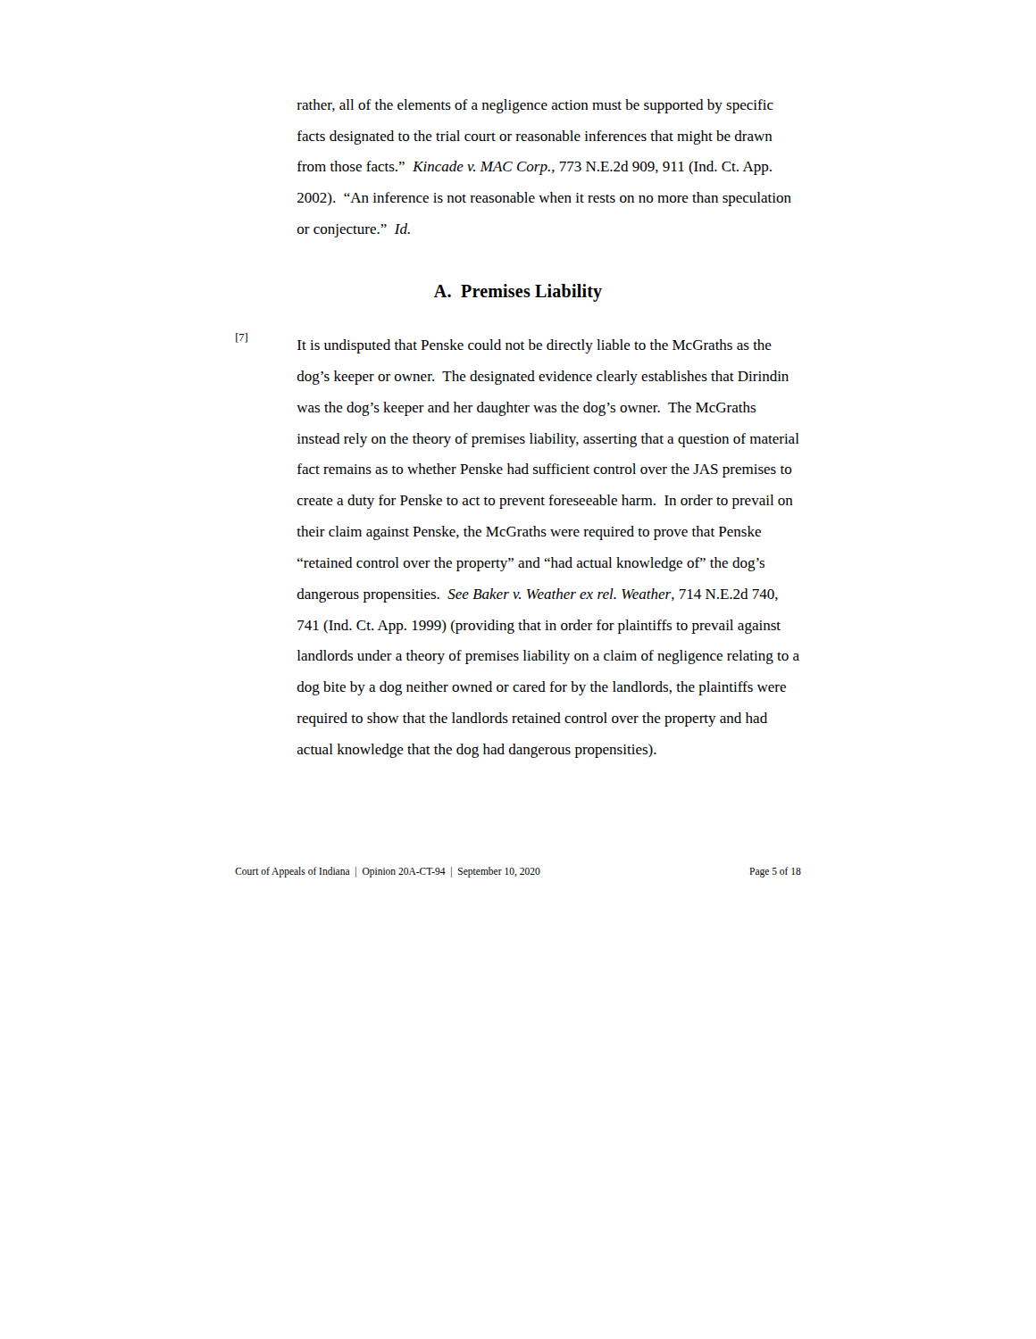rather, all of the elements of a negligence action must be supported by specific facts designated to the trial court or reasonable inferences that might be drawn from those facts.” Kincade v. MAC Corp., 773 N.E.2d 909, 911 (Ind. Ct. App. 2002). “An inference is not reasonable when it rests on no more than speculation or conjecture.” Id.
A. Premises Liability
[7]
It is undisputed that Penske could not be directly liable to the McGraths as the dog’s keeper or owner. The designated evidence clearly establishes that Dirindin was the dog’s keeper and her daughter was the dog’s owner. The McGraths instead rely on the theory of premises liability, asserting that a question of material fact remains as to whether Penske had sufficient control over the JAS premises to create a duty for Penske to act to prevent foreseeable harm. In order to prevail on their claim against Penske, the McGraths were required to prove that Penske “retained control over the property” and “had actual knowledge of” the dog’s dangerous propensities. See Baker v. Weather ex rel. Weather, 714 N.E.2d 740, 741 (Ind. Ct. App. 1999) (providing that in order for plaintiffs to prevail against landlords under a theory of premises liability on a claim of negligence relating to a dog bite by a dog neither owned or cared for by the landlords, the plaintiffs were required to show that the landlords retained control over the property and had actual knowledge that the dog had dangerous propensities).
Court of Appeals of Indiana | Opinion 20A-CT-94 | September 10, 2020 Page 5 of 18